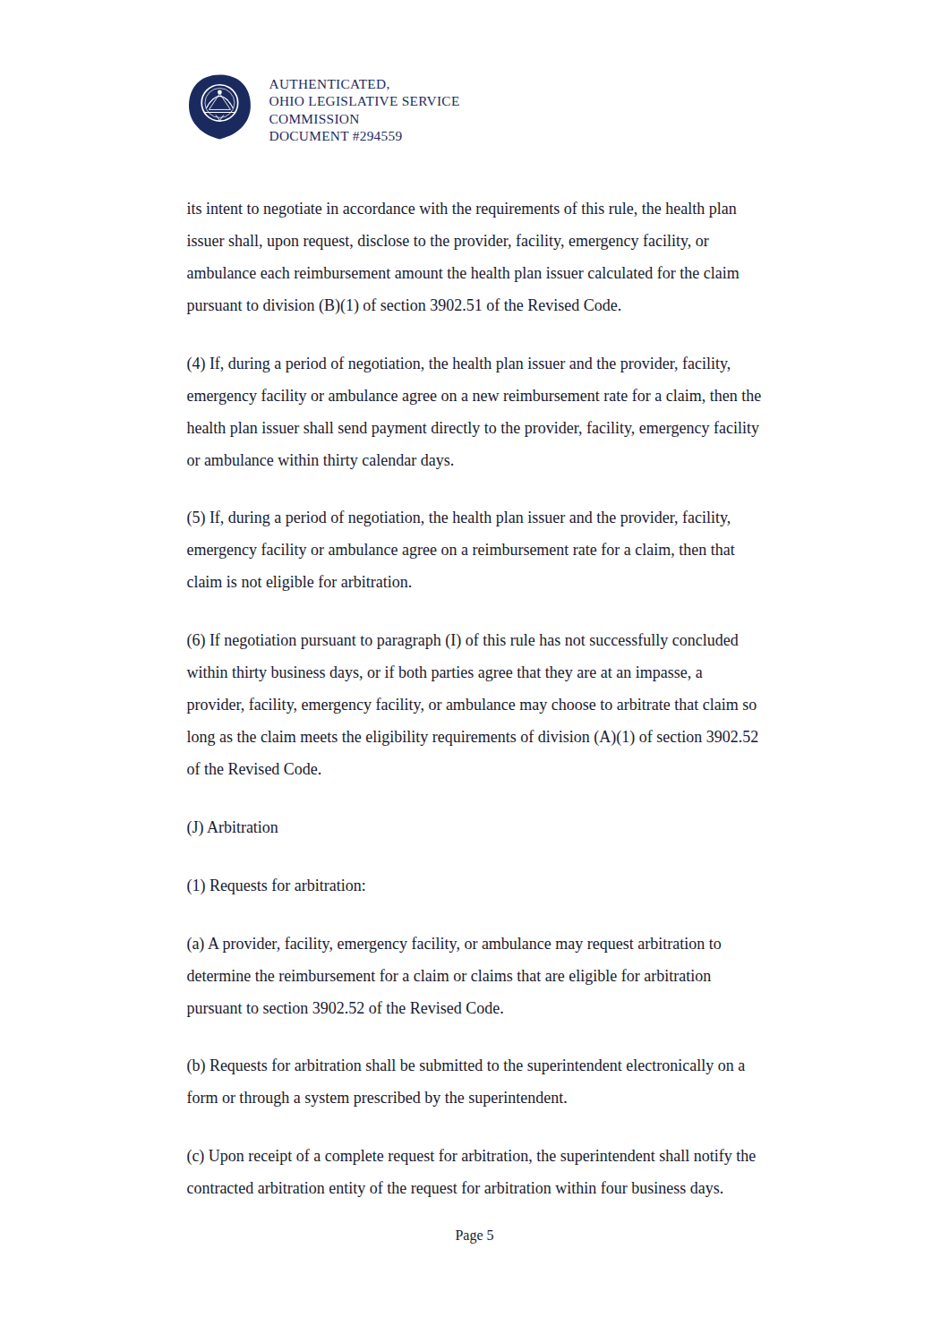AUTHENTICATED,
OHIO LEGISLATIVE SERVICE
COMMISSION
DOCUMENT #294559
its intent to negotiate in accordance with the requirements of this rule, the health plan issuer shall, upon request, disclose to the provider, facility, emergency facility, or ambulance each reimbursement amount the health plan issuer calculated for the claim pursuant to division (B)(1) of section 3902.51 of the Revised Code.
(4) If, during a period of negotiation, the health plan issuer and the provider, facility, emergency facility or ambulance agree on a new reimbursement rate for a claim, then the health plan issuer shall send payment directly to the provider, facility, emergency facility or ambulance within thirty calendar days.
(5) If, during a period of negotiation, the health plan issuer and the provider, facility, emergency facility or ambulance agree on a reimbursement rate for a claim, then that claim is not eligible for arbitration.
(6) If negotiation pursuant to paragraph (I) of this rule has not successfully concluded within thirty business days, or if both parties agree that they are at an impasse, a provider, facility, emergency facility, or ambulance may choose to arbitrate that claim so long as the claim meets the eligibility requirements of division (A)(1) of section 3902.52 of the Revised Code.
(J) Arbitration
(1) Requests for arbitration:
(a) A provider, facility, emergency facility, or ambulance may request arbitration to determine the reimbursement for a claim or claims that are eligible for arbitration pursuant to section 3902.52 of the Revised Code.
(b) Requests for arbitration shall be submitted to the superintendent electronically on a form or through a system prescribed by the superintendent.
(c) Upon receipt of a complete request for arbitration, the superintendent shall notify the contracted arbitration entity of the request for arbitration within four business days.
Page 5